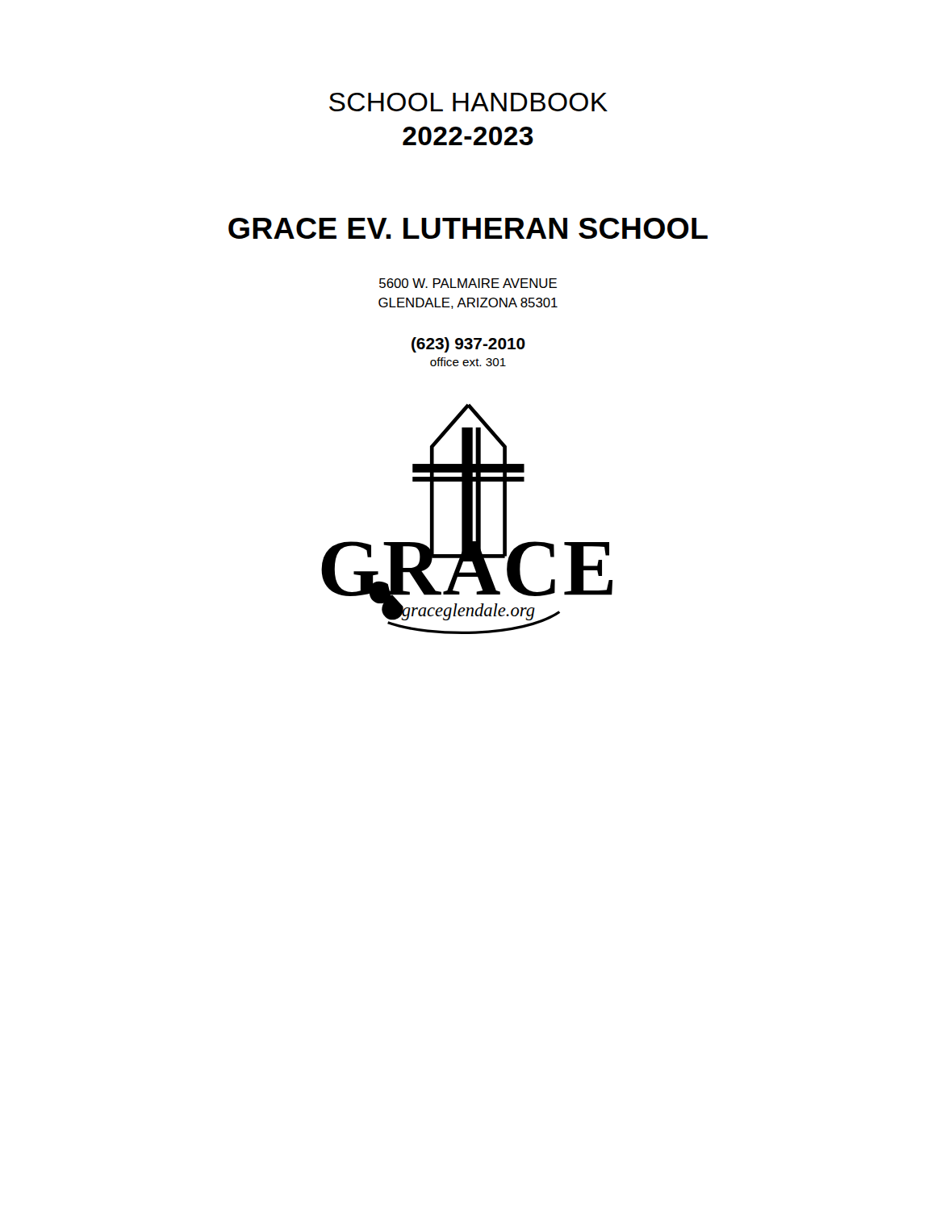SCHOOL HANDBOOK 2022-2023
GRACE EV. LUTHERAN SCHOOL
5600 W. PALMAIRE AVENUE
GLENDALE, ARIZONA 85301
(623) 937-2010
office ext. 301
GRACE graceglendale.org